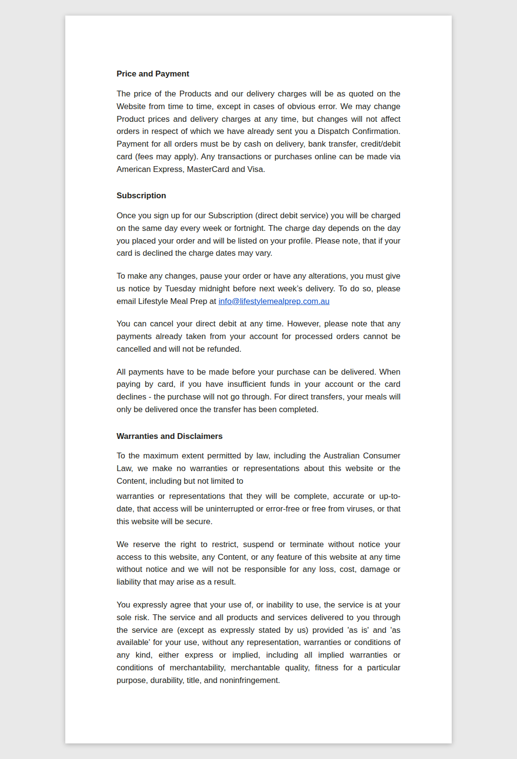Price and Payment
The price of the Products and our delivery charges will be as quoted on the Website from time to time, except in cases of obvious error. We may change Product prices and delivery charges at any time, but changes will not affect orders in respect of which we have already sent you a Dispatch Confirmation. Payment for all orders must be by cash on delivery, bank transfer, credit/debit card (fees may apply). Any transactions or purchases online can be made via American Express, MasterCard and Visa.
Subscription
Once you sign up for our Subscription (direct debit service) you will be charged on the same day every week or fortnight. The charge day depends on the day you placed your order and will be listed on your profile. Please note, that if your card is declined the charge dates may vary.
To make any changes, pause your order or have any alterations, you must give us notice by Tuesday midnight before next week’s delivery. To do so, please email Lifestyle Meal Prep at info@lifestylemealprep.com.au
You can cancel your direct debit at any time. However, please note that any payments already taken from your account for processed orders cannot be cancelled and will not be refunded.
All payments have to be made before your purchase can be delivered. When paying by card, if you have insufficient funds in your account or the card declines - the purchase will not go through. For direct transfers, your meals will only be delivered once the transfer has been completed.
Warranties and Disclaimers
To the maximum extent permitted by law, including the Australian Consumer Law, we make no warranties or representations about this website or the Content, including but not limited to
warranties or representations that they will be complete, accurate or up-to-date, that access will be uninterrupted or error-free or free from viruses, or that this website will be secure.
We reserve the right to restrict, suspend or terminate without notice your access to this website, any Content, or any feature of this website at any time without notice and we will not be responsible for any loss, cost, damage or liability that may arise as a result.
You expressly agree that your use of, or inability to use, the service is at your sole risk. The service and all products and services delivered to you through the service are (except as expressly stated by us) provided 'as is' and 'as available' for your use, without any representation, warranties or conditions of any kind, either express or implied, including all implied warranties or conditions of merchantability, merchantable quality, fitness for a particular purpose, durability, title, and noninfringement.